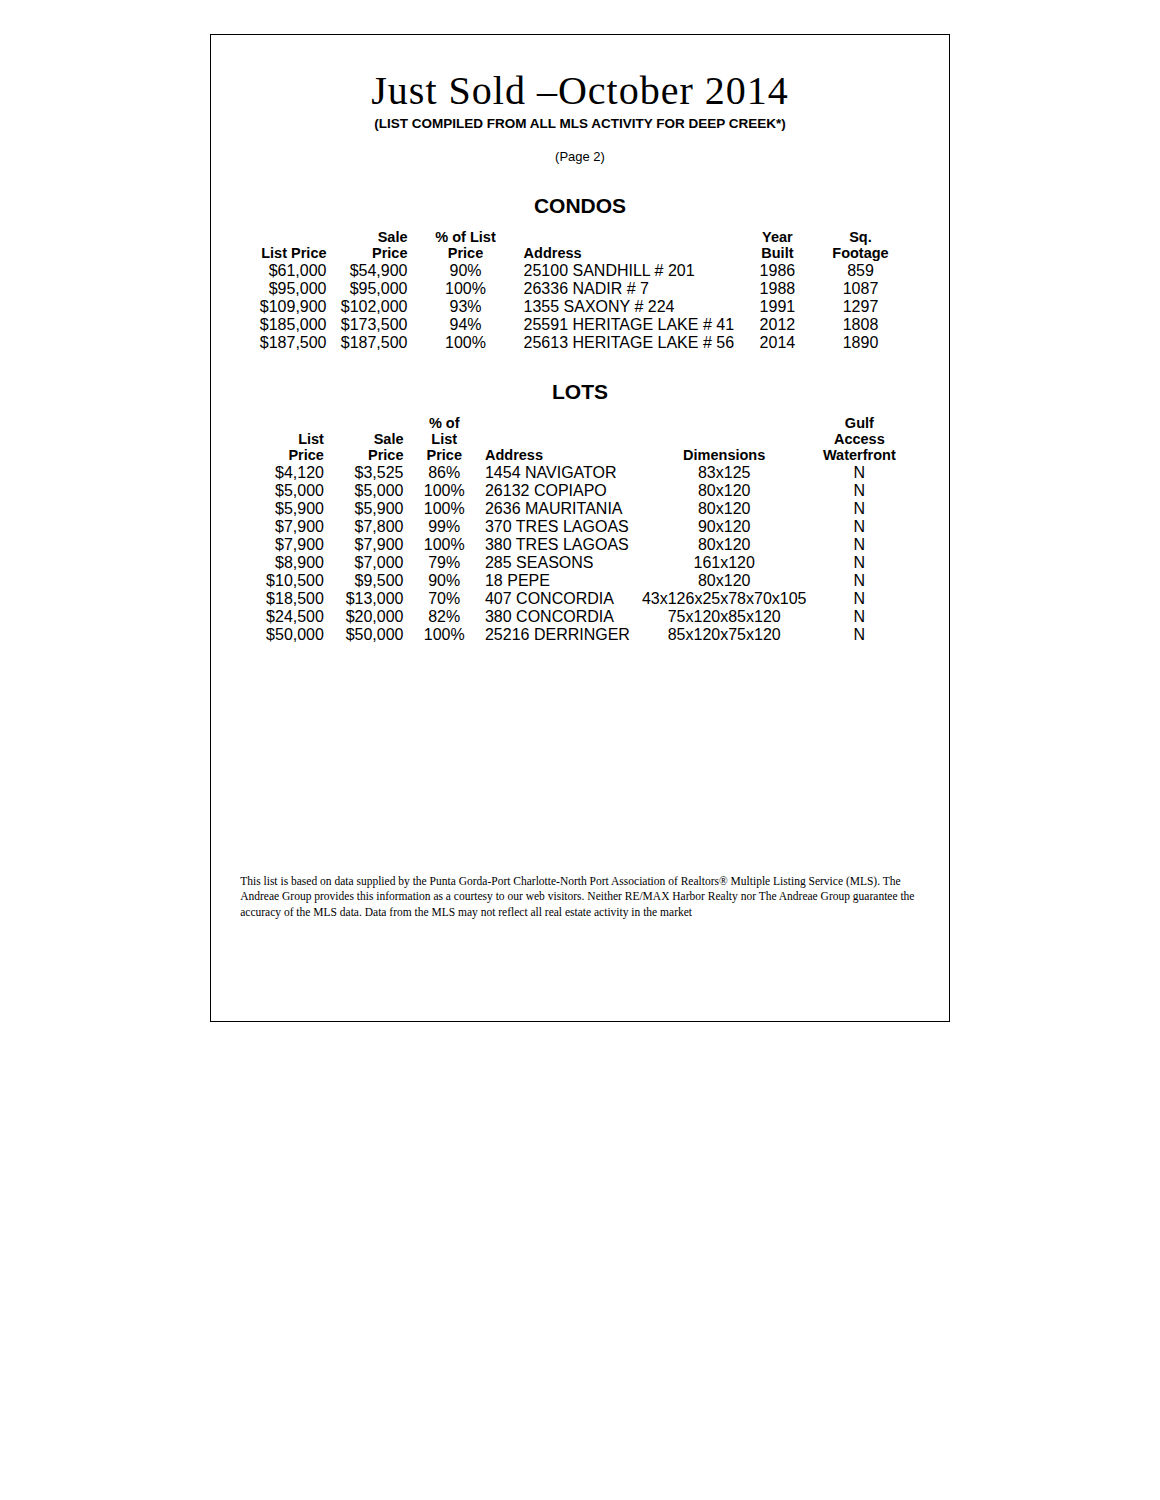Just Sold –October 2014
(LIST COMPILED FROM ALL MLS ACTIVITY FOR DEEP CREEK*)
(Page 2)
CONDOS
| List Price | Sale Price | % of List Price | Address | Year Built | Sq. Footage |
| --- | --- | --- | --- | --- | --- |
| $61,000 | $54,900 | 90% | 25100 SANDHILL # 201 | 1986 | 859 |
| $95,000 | $95,000 | 100% | 26336 NADIR # 7 | 1988 | 1087 |
| $109,900 | $102,000 | 93% | 1355 SAXONY # 224 | 1991 | 1297 |
| $185,000 | $173,500 | 94% | 25591 HERITAGE LAKE # 41 | 2012 | 1808 |
| $187,500 | $187,500 | 100% | 25613 HERITAGE LAKE # 56 | 2014 | 1890 |
LOTS
| List Price | Sale Price | % of List Price | Address | Dimensions | Gulf Access Waterfront |
| --- | --- | --- | --- | --- | --- |
| $4,120 | $3,525 | 86% | 1454 NAVIGATOR | 83x125 | N |
| $5,000 | $5,000 | 100% | 26132 COPIAPO | 80x120 | N |
| $5,900 | $5,900 | 100% | 2636 MAURITANIA | 80x120 | N |
| $7,900 | $7,800 | 99% | 370 TRES LAGOAS | 90x120 | N |
| $7,900 | $7,900 | 100% | 380 TRES LAGOAS | 80x120 | N |
| $8,900 | $7,000 | 79% | 285 SEASONS | 161x120 | N |
| $10,500 | $9,500 | 90% | 18 PEPE | 80x120 | N |
| $18,500 | $13,000 | 70% | 407 CONCORDIA | 43x126x25x78x70x105 | N |
| $24,500 | $20,000 | 82% | 380 CONCORDIA | 75x120x85x120 | N |
| $50,000 | $50,000 | 100% | 25216 DERRINGER | 85x120x75x120 | N |
This list is based on data supplied by the Punta Gorda-Port Charlotte-North Port Association of Realtors® Multiple Listing Service (MLS). The Andreae Group provides this information as a courtesy to our web visitors. Neither RE/MAX Harbor Realty nor The Andreae Group guarantee the accuracy of the MLS data. Data from the MLS may not reflect all real estate activity in the market